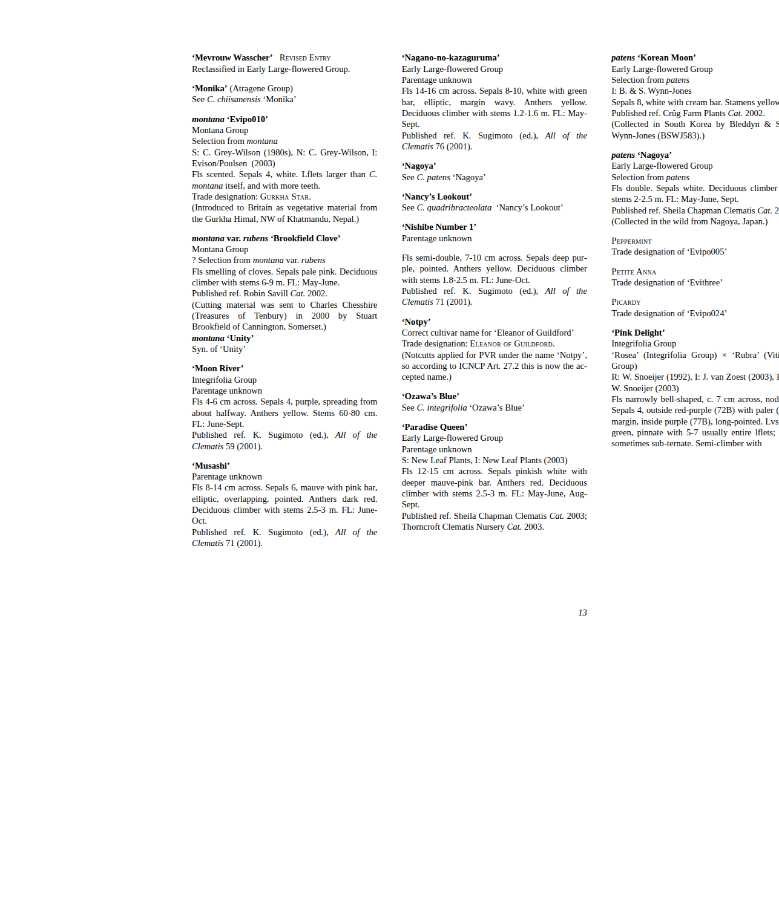‘Mevrouw Wasscher’ Revised Entry
Reclassified in Early Large-flowered Group.
‘Monika’ (Atragene Group)
See C. chiisanensis ‘Monika’
montana ‘Evipo010’
Montana Group
Selection from montana
S: C. Grey-Wilson (1980s), N: C. Grey-Wilson, I: Evison/Poulsen (2003)
Fls scented. Sepals 4, white. Lflets larger than C. montana itself, and with more teeth.
Trade designation: Gurkha Star.
(Introduced to Britain as vegetative material from the Gurkha Himal, NW of Khatmandu, Nepal.)
montana var. rubens ‘Brookfield Clove’
Montana Group
? Selection from montana var. rubens
Fls smelling of cloves. Sepals pale pink. Deciduous climber with stems 6-9 m. FL: May-June.
Published ref. Robin Savill Cat. 2002.
(Cutting material was sent to Charles Chesshire (Treasures of Tenbury) in 2000 by Stuart Brookfield of Cannington, Somerset.)
montana ‘Unity’
Syn. of ‘Unity’
‘Moon River’
Integrifolia Group
Parentage unknown
Fls 4-6 cm across. Sepals 4, purple, spreading from about halfway. Anthers yellow. Stems 60-80 cm. FL: June-Sept.
Published ref. K. Sugimoto (ed.), All of the Clematis 59 (2001).
‘Musashi’
Parentage unknown
Fls 8-14 cm across. Sepals 6, mauve with pink bar, elliptic, overlapping, pointed. Anthers dark red. Deciduous climber with stems 2.5-3 m. FL: June-Oct.
Published ref. K. Sugimoto (ed.), All of the Clematis 71 (2001).
‘Nagano-no-kazaguruma’
Early Large-flowered Group
Parentage unknown
Fls 14-16 cm across. Sepals 8-10, white with green bar, elliptic, margin wavy. Anthers yellow. Deciduous climber with stems 1.2-1.6 m. FL: May-Sept.
Published ref. K. Sugimoto (ed.), All of the Clematis 76 (2001).
‘Nagoya’
See C. patens ‘Nagoya’
‘Nancy’s Lookout’
See C. quadribracteolata ‘Nancy’s Lookout’
‘Nishibe Number 1’
Parentage unknown
Fls semi-double, 7-10 cm across. Sepals deep purple, pointed. Anthers yellow. Deciduous climber with stems 1.8-2.5 m. FL: June-Oct.
Published ref. K. Sugimoto (ed.), All of the Clematis 71 (2001).
‘Notpy’
Correct cultivar name for ‘Eleanor of Guildford’
Trade designation: Eleanor of Guildford.
(Notcutts applied for PVR under the name ‘Notpy’, so according to ICNCP Art. 27.2 this is now the accepted name.)
‘Ozawa’s Blue’
See C. integrifolia ‘Ozawa’s Blue’
‘Paradise Queen’
Early Large-flowered Group
Parentage unknown
S: New Leaf Plants, I: New Leaf Plants (2003)
Fls 12-15 cm across. Sepals pinkish white with deeper mauve-pink bar. Anthers red. Deciduous climber with stems 2.5-3 m. FL: May-June, Aug-Sept.
Published ref. Sheila Chapman Clematis Cat. 2003; Thorncroft Clematis Nursery Cat. 2003.
patens ‘Korean Moon’
Early Large-flowered Group
Selection from patens
I: B. & S. Wynn-Jones
Sepals 8, white with cream bar. Stamens yellow.
Published ref. Crûg Farm Plants Cat. 2002.
(Collected in South Korea by Bleddyn & Susan Wynn-Jones (BSWJ583).)
patens ‘Nagoya’
Early Large-flowered Group
Selection from patens
Fls double. Sepals white. Deciduous climber with stems 2-2.5 m. FL: May-June, Sept.
Published ref. Sheila Chapman Clematis Cat. 2002.
(Collected in the wild from Nagoya, Japan.)
Peppermint
Trade designation of ‘Evipo005’
Petite Anna
Trade designation of ‘Evithree’
Picardy
Trade designation of ‘Evipo024’
‘Pink Delight’
Integrifolia Group
‘Rosea’ (Integrifolia Group) × ‘Rubra’ (Viticella Group)
R: W. Snoeijer (1992), I: J. van Zoest (2003), REG: W. Snoeijer (2003)
Fls narrowly bell-shaped, c. 7 cm across, nodding. Sepals 4, outside red-purple (72B) with paler (77C) margin, inside purple (77B), long-pointed. Lvs dark green, pinnate with 5-7 usually entire lflets; lflets sometimes sub-ternate. Semi-climber with
13